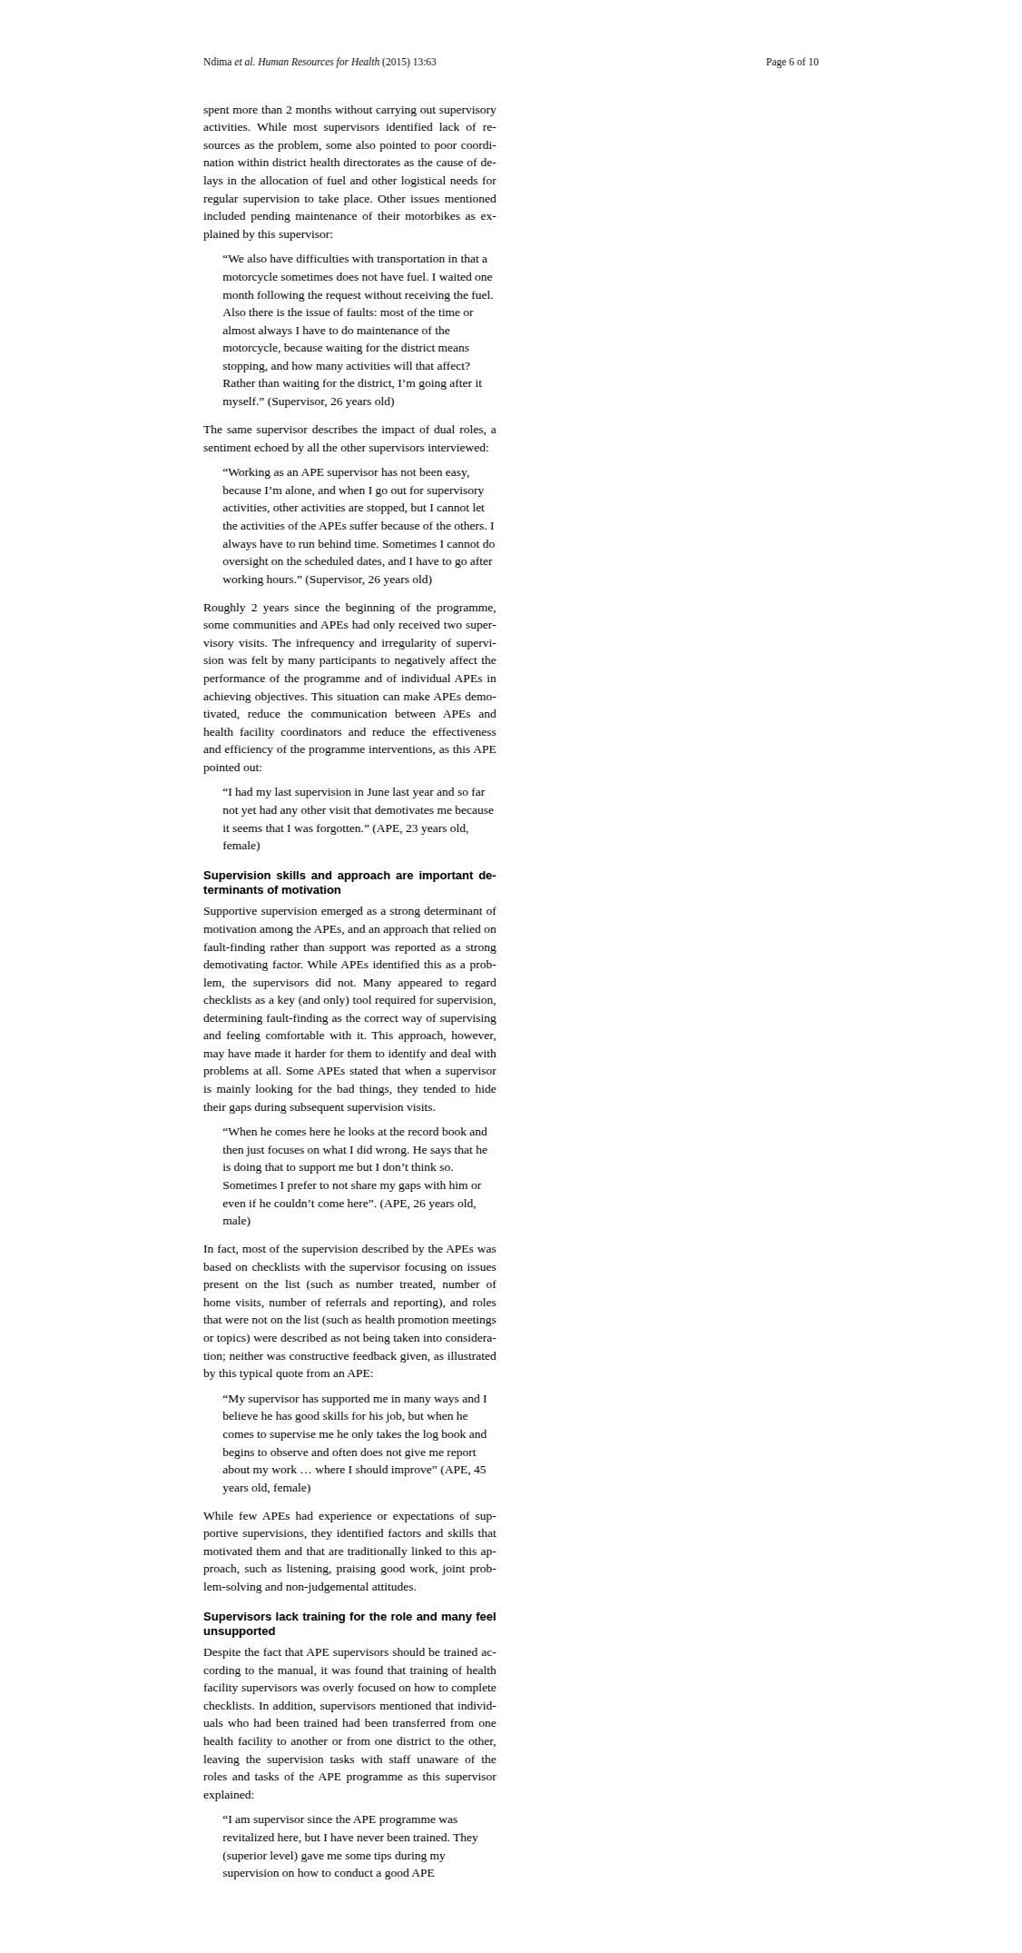Ndima et al. Human Resources for Health (2015) 13:63
Page 6 of 10
spent more than 2 months without carrying out supervisory activities. While most supervisors identified lack of resources as the problem, some also pointed to poor coordination within district health directorates as the cause of delays in the allocation of fuel and other logistical needs for regular supervision to take place. Other issues mentioned included pending maintenance of their motorbikes as explained by this supervisor:
“We also have difficulties with transportation in that a motorcycle sometimes does not have fuel. I waited one month following the request without receiving the fuel. Also there is the issue of faults: most of the time or almost always I have to do maintenance of the motorcycle, because waiting for the district means stopping, and how many activities will that affect? Rather than waiting for the district, I’m going after it myself.” (Supervisor, 26 years old)
The same supervisor describes the impact of dual roles, a sentiment echoed by all the other supervisors interviewed:
“Working as an APE supervisor has not been easy, because I’m alone, and when I go out for supervisory activities, other activities are stopped, but I cannot let the activities of the APEs suffer because of the others. I always have to run behind time. Sometimes I cannot do oversight on the scheduled dates, and I have to go after working hours.” (Supervisor, 26 years old)
Roughly 2 years since the beginning of the programme, some communities and APEs had only received two supervisory visits. The infrequency and irregularity of supervision was felt by many participants to negatively affect the performance of the programme and of individual APEs in achieving objectives. This situation can make APEs demotivated, reduce the communication between APEs and health facility coordinators and reduce the effectiveness and efficiency of the programme interventions, as this APE pointed out:
“I had my last supervision in June last year and so far not yet had any other visit that demotivates me because it seems that I was forgotten.” (APE, 23 years old, female)
Supervision skills and approach are important determinants of motivation
Supportive supervision emerged as a strong determinant of motivation among the APEs, and an approach that relied on fault-finding rather than support was reported as a strong demotivating factor. While APEs identified this as a problem, the supervisors did not. Many appeared to regard checklists as a key (and only) tool required for supervision, determining fault-finding as the correct way of supervising and feeling comfortable with it. This approach, however, may have made it harder for them to identify and deal with problems at all. Some APEs stated that when a supervisor is mainly looking for the bad things, they tended to hide their gaps during subsequent supervision visits.
“When he comes here he looks at the record book and then just focuses on what I did wrong. He says that he is doing that to support me but I don’t think so. Sometimes I prefer to not share my gaps with him or even if he couldn’t come here”. (APE, 26 years old, male)
In fact, most of the supervision described by the APEs was based on checklists with the supervisor focusing on issues present on the list (such as number treated, number of home visits, number of referrals and reporting), and roles that were not on the list (such as health promotion meetings or topics) were described as not being taken into consideration; neither was constructive feedback given, as illustrated by this typical quote from an APE:
“My supervisor has supported me in many ways and I believe he has good skills for his job, but when he comes to supervise me he only takes the log book and begins to observe and often does not give me report about my work … where I should improve” (APE, 45 years old, female)
While few APEs had experience or expectations of supportive supervisions, they identified factors and skills that motivated them and that are traditionally linked to this approach, such as listening, praising good work, joint problem-solving and non-judgemental attitudes.
Supervisors lack training for the role and many feel unsupported
Despite the fact that APE supervisors should be trained according to the manual, it was found that training of health facility supervisors was overly focused on how to complete checklists. In addition, supervisors mentioned that individuals who had been trained had been transferred from one health facility to another or from one district to the other, leaving the supervision tasks with staff unaware of the roles and tasks of the APE programme as this supervisor explained:
“I am supervisor since the APE programme was revitalized here, but I have never been trained. They (superior level) gave me some tips during my supervision on how to conduct a good APE